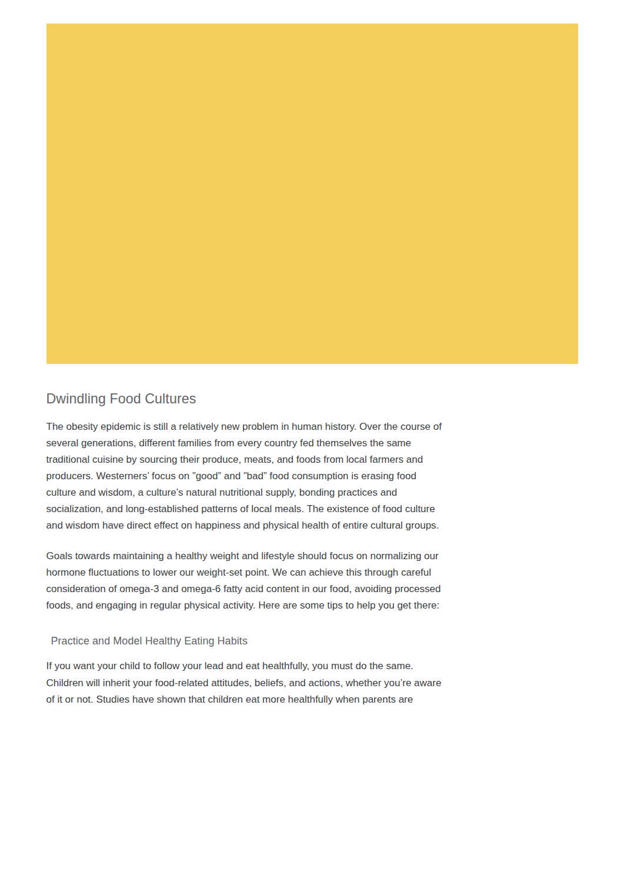Dwindling Food Cultures
The obesity epidemic is still a relatively new problem in human history. Over the course of several generations, different families from every country fed themselves the same traditional cuisine by sourcing their produce, meats, and foods from local farmers and producers. Westerners’ focus on ”good” and ”bad” food consumption is erasing food culture and wisdom, a culture’s natural nutritional supply, bonding practices and socialization, and long-established patterns of local meals. The existence of food culture and wisdom have direct effect on happiness and physical health of entire cultural groups.
Goals towards maintaining a healthy weight and lifestyle should focus on normalizing our hormone fluctuations to lower our weight-set point. We can achieve this through careful consideration of omega-3 and omega-6 fatty acid content in our food, avoiding processed foods, and engaging in regular physical activity. Here are some tips to help you get there:
Practice and Model Healthy Eating Habits
If you want your child to follow your lead and eat healthfully, you must do the same. Children will inherit your food-related attitudes, beliefs, and actions, whether you’re aware of it or not. Studies have shown that children eat more healthfully when parents are